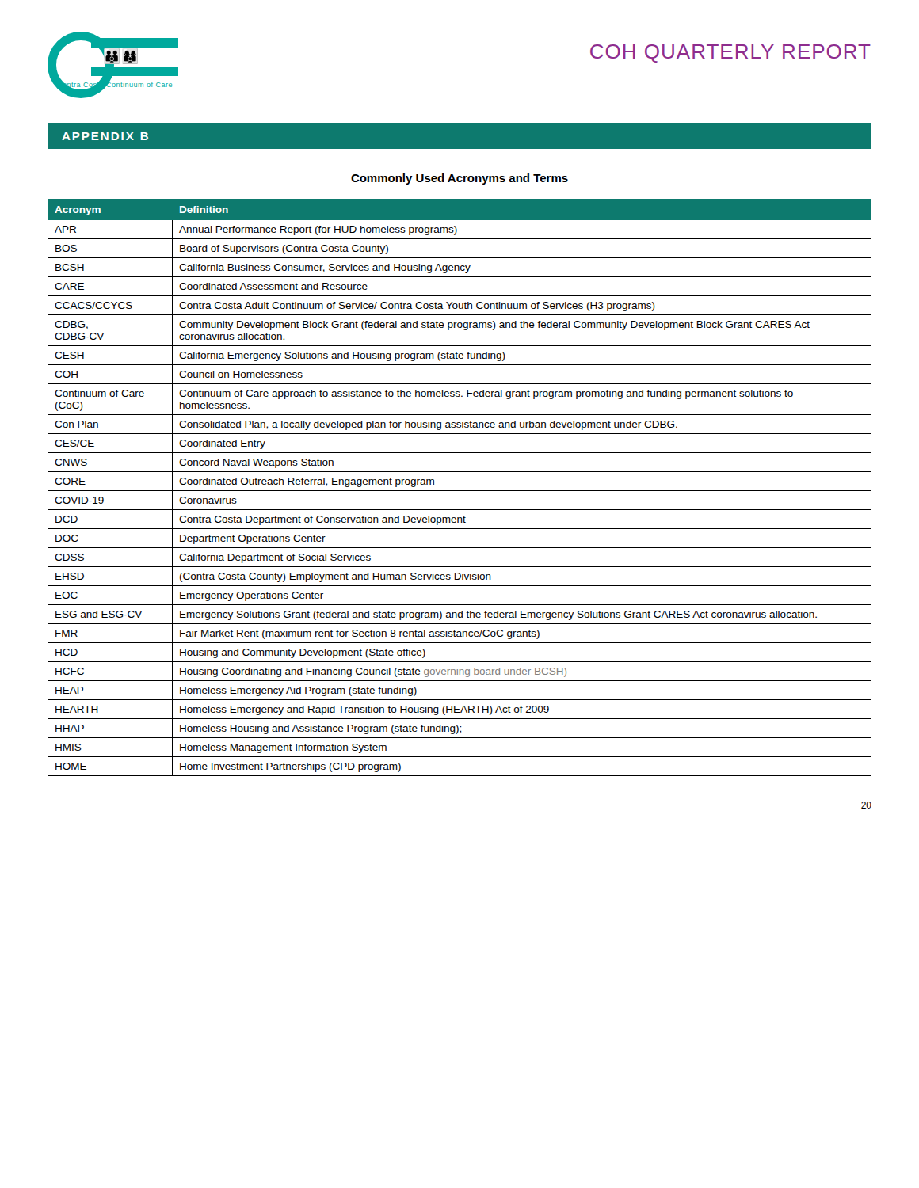👪👩‍👩‍👦
Contra Costa Continuum of Care
COH QUARTERLY REPORT
APPENDIX B
Commonly Used Acronyms and Terms
| Acronym | Definition |
| --- | --- |
| APR | Annual Performance Report (for HUD homeless programs) |
| BOS | Board of Supervisors (Contra Costa County) |
| BCSH | California Business Consumer, Services and Housing Agency |
| CARE | Coordinated Assessment and Resource |
| CCACS/CCYCS | Contra Costa Adult Continuum of Service/ Contra Costa Youth Continuum of Services (H3 programs) |
| CDBG, CDBG-CV | Community Development Block Grant (federal and state programs) and the federal Community Development Block Grant CARES Act coronavirus allocation. |
| CESH | California Emergency Solutions and Housing program (state funding) |
| COH | Council on Homelessness |
| Continuum of Care (CoC) | Continuum of Care approach to assistance to the homeless. Federal grant program promoting and funding permanent solutions to homelessness. |
| Con Plan | Consolidated Plan, a locally developed plan for housing assistance and urban development under CDBG. |
| CES/CE | Coordinated Entry |
| CNWS | Concord Naval Weapons Station |
| CORE | Coordinated Outreach Referral, Engagement program |
| COVID-19 | Coronavirus |
| DCD | Contra Costa Department of Conservation and Development |
| DOC | Department Operations Center |
| CDSS | California Department of Social Services |
| EHSD | (Contra Costa County) Employment and Human Services Division |
| EOC | Emergency Operations Center |
| ESG and ESG-CV | Emergency Solutions Grant (federal and state program) and the federal Emergency Solutions Grant CARES Act coronavirus allocation. |
| FMR | Fair Market Rent (maximum rent for Section 8 rental assistance/CoC grants) |
| HCD | Housing and Community Development (State office) |
| HCFC | Housing Coordinating and Financing Council (state governing board under BCSH) |
| HEAP | Homeless Emergency Aid Program (state funding) |
| HEARTH | Homeless Emergency and Rapid Transition to Housing (HEARTH) Act of 2009 |
| HHAP | Homeless Housing and Assistance Program (state funding); |
| HMIS | Homeless Management Information System |
| HOME | Home Investment Partnerships (CPD program) |
20